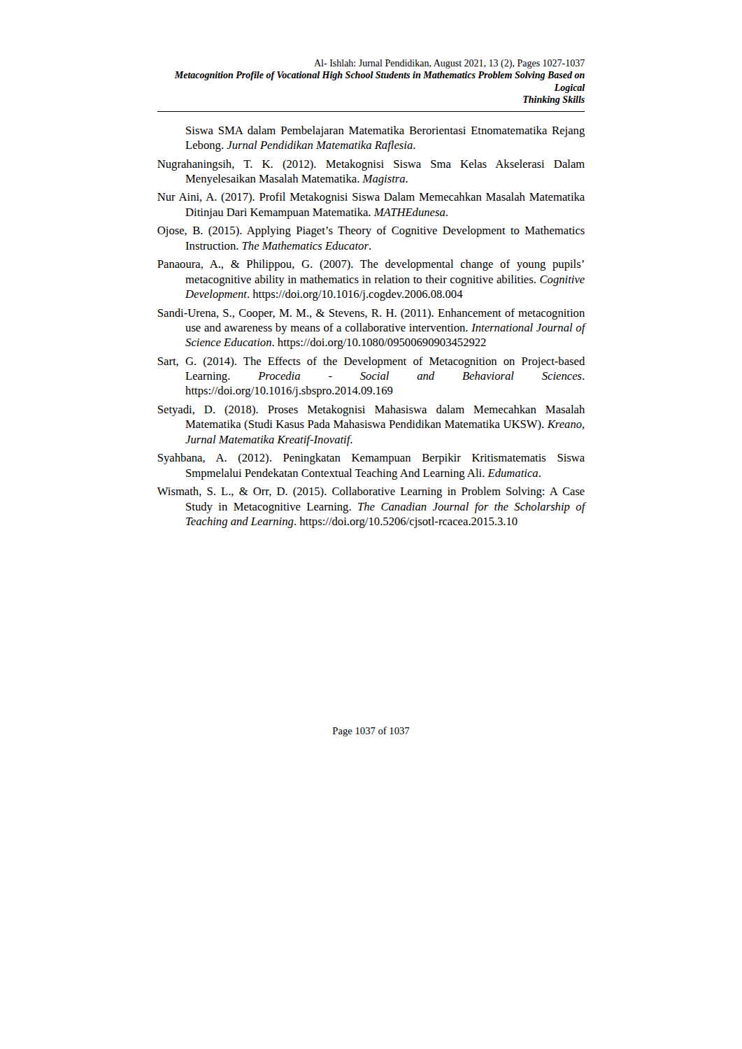Al- Ishlah: Jurnal Pendidikan, August 2021, 13 (2), Pages 1027-1037
Metacognition Profile of Vocational High School Students in Mathematics Problem Solving Based on Logical
Thinking Skills
Siswa SMA dalam Pembelajaran Matematika Berorientasi Etnomatematika Rejang Lebong. Jurnal Pendidikan Matematika Raflesia.
Nugrahaningsih, T. K. (2012). Metakognisi Siswa Sma Kelas Akselerasi Dalam Menyelesaikan Masalah Matematika. Magistra.
Nur Aini, A. (2017). Profil Metakognisi Siswa Dalam Memecahkan Masalah Matematika Ditinjau Dari Kemampuan Matematika. MATHEdunesa.
Ojose, B. (2015). Applying Piaget’s Theory of Cognitive Development to Mathematics Instruction. The Mathematics Educator.
Panaoura, A., & Philippou, G. (2007). The developmental change of young pupils’ metacognitive ability in mathematics in relation to their cognitive abilities. Cognitive Development. https://doi.org/10.1016/j.cogdev.2006.08.004
Sandi-Urena, S., Cooper, M. M., & Stevens, R. H. (2011). Enhancement of metacognition use and awareness by means of a collaborative intervention. International Journal of Science Education. https://doi.org/10.1080/09500690903452922
Sart, G. (2014). The Effects of the Development of Metacognition on Project-based Learning. Procedia - Social and Behavioral Sciences. https://doi.org/10.1016/j.sbspro.2014.09.169
Setyadi, D. (2018). Proses Metakognisi Mahasiswa dalam Memecahkan Masalah Matematika (Studi Kasus Pada Mahasiswa Pendidikan Matematika UKSW). Kreano, Jurnal Matematika Kreatif-Inovatif.
Syahbana, A. (2012). Peningkatan Kemampuan Berpikir Kritismatematis Siswa Smpmelalui Pendekatan Contextual Teaching And Learning Ali. Edumatica.
Wismath, S. L., & Orr, D. (2015). Collaborative Learning in Problem Solving: A Case Study in Metacognitive Learning. The Canadian Journal for the Scholarship of Teaching and Learning. https://doi.org/10.5206/cjsotl-rcacea.2015.3.10
Page 1037 of 1037